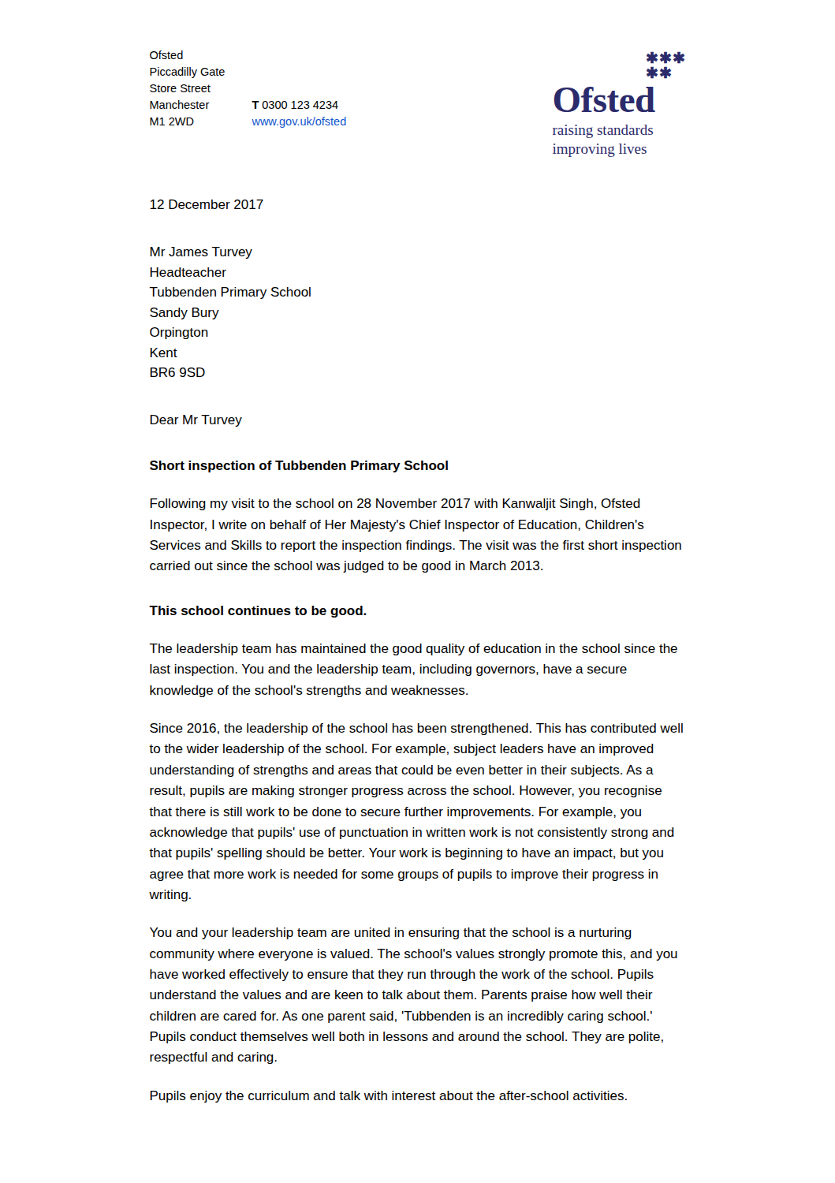| Ofsted | |
| Piccadilly Gate | |
| Store Street | |
| Manchester | T 0300 123 4234 |
| M1 2WD | www.gov.uk/ofsted |
✱✱✱
✱✱
Ofsted
raising standards
improving lives
12 December 2017
Mr James Turvey
Headteacher
Tubbenden Primary School
Sandy Bury
Orpington
Kent
BR6 9SD
Dear Mr Turvey
Short inspection of Tubbenden Primary School
Following my visit to the school on 28 November 2017 with Kanwaljit Singh, Ofsted Inspector, I write on behalf of Her Majesty's Chief Inspector of Education, Children's Services and Skills to report the inspection findings. The visit was the first short inspection carried out since the school was judged to be good in March 2013.
This school continues to be good.
The leadership team has maintained the good quality of education in the school since the last inspection. You and the leadership team, including governors, have a secure knowledge of the school's strengths and weaknesses.
Since 2016, the leadership of the school has been strengthened. This has contributed well to the wider leadership of the school. For example, subject leaders have an improved understanding of strengths and areas that could be even better in their subjects. As a result, pupils are making stronger progress across the school. However, you recognise that there is still work to be done to secure further improvements. For example, you acknowledge that pupils' use of punctuation in written work is not consistently strong and that pupils' spelling should be better. Your work is beginning to have an impact, but you agree that more work is needed for some groups of pupils to improve their progress in writing.
You and your leadership team are united in ensuring that the school is a nurturing community where everyone is valued. The school's values strongly promote this, and you have worked effectively to ensure that they run through the work of the school. Pupils understand the values and are keen to talk about them. Parents praise how well their children are cared for. As one parent said, 'Tubbenden is an incredibly caring school.' Pupils conduct themselves well both in lessons and around the school. They are polite, respectful and caring.
Pupils enjoy the curriculum and talk with interest about the after-school activities.